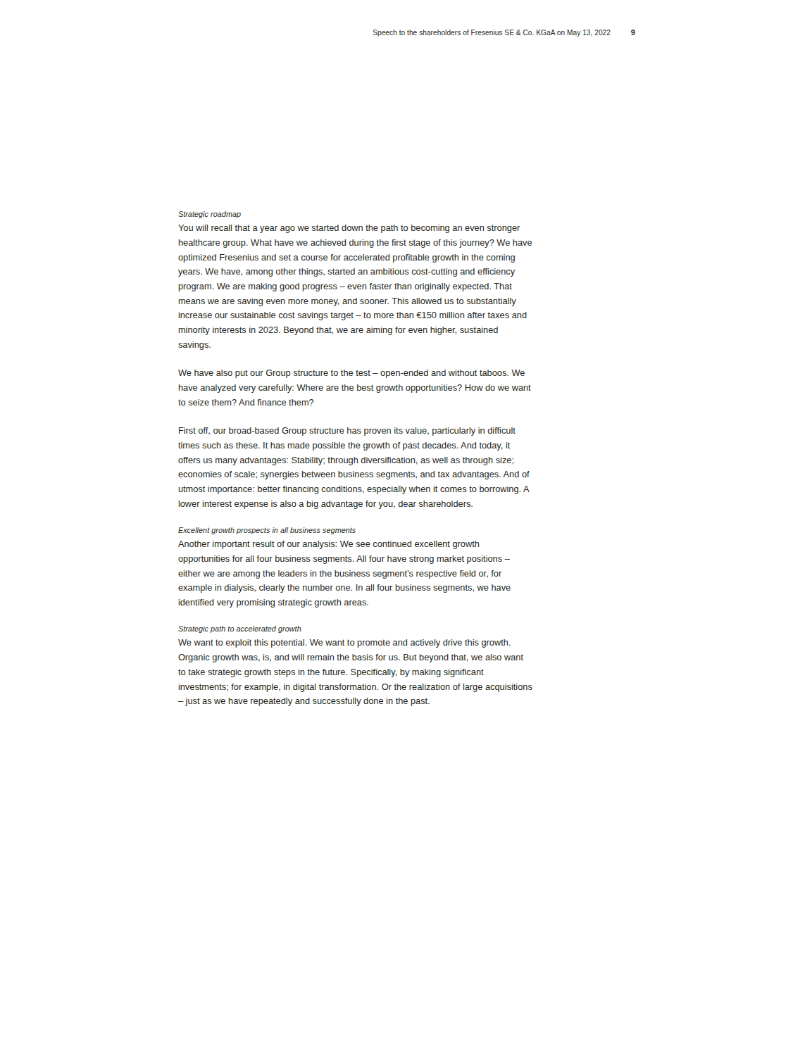Speech to the shareholders of Fresenius SE & Co. KGaA on May 13, 2022 9
Strategic roadmap
You will recall that a year ago we started down the path to becoming an even stronger healthcare group. What have we achieved during the first stage of this journey? We have optimized Fresenius and set a course for accelerated profitable growth in the coming years. We have, among other things, started an ambitious cost-cutting and efficiency program. We are making good progress – even faster than originally expected. That means we are saving even more money, and sooner. This allowed us to substantially increase our sustainable cost savings target – to more than €150 million after taxes and minority interests in 2023. Beyond that, we are aiming for even higher, sustained savings.
We have also put our Group structure to the test – open-ended and without taboos. We have analyzed very carefully: Where are the best growth opportunities? How do we want to seize them? And finance them?
First off, our broad-based Group structure has proven its value, particularly in difficult times such as these. It has made possible the growth of past decades. And today, it offers us many advantages: Stability; through diversification, as well as through size; economies of scale; synergies between business segments, and tax advantages. And of utmost importance: better financing conditions, especially when it comes to borrowing. A lower interest expense is also a big advantage for you, dear shareholders.
Excellent growth prospects in all business segments
Another important result of our analysis: We see continued excellent growth opportunities for all four business segments. All four have strong market positions – either we are among the leaders in the business segment’s respective field or, for example in dialysis, clearly the number one. In all four business segments, we have identified very promising strategic growth areas.
Strategic path to accelerated growth
We want to exploit this potential. We want to promote and actively drive this growth. Organic growth was, is, and will remain the basis for us. But beyond that, we also want to take strategic growth steps in the future. Specifically, by making significant investments; for example, in digital transformation. Or the realization of large acquisitions – just as we have repeatedly and successfully done in the past.